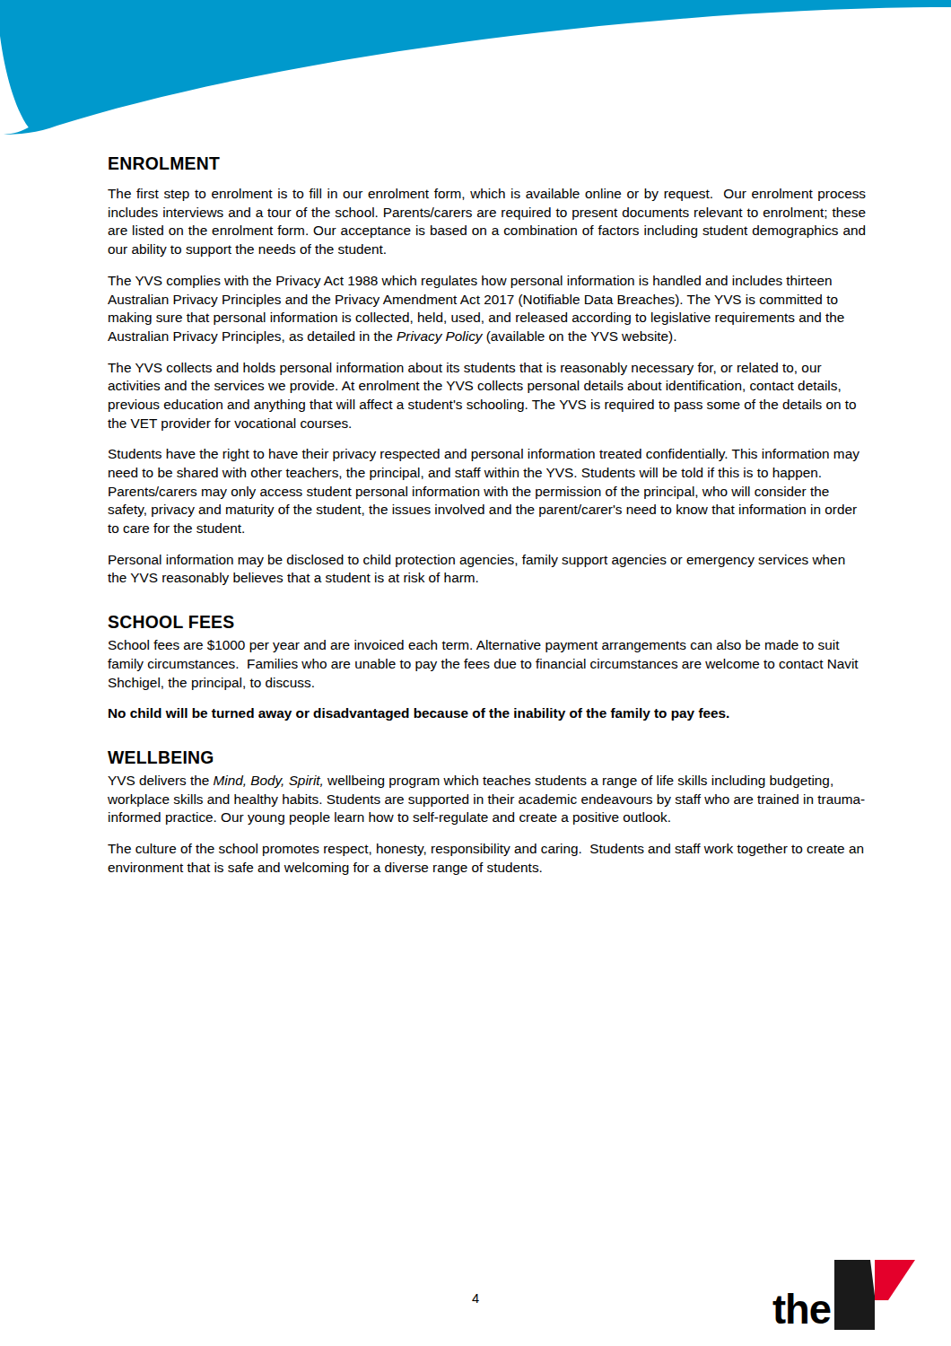ENROLMENT
The first step to enrolment is to fill in our enrolment form, which is available online or by request. Our enrolment process includes interviews and a tour of the school. Parents/carers are required to present documents relevant to enrolment; these are listed on the enrolment form. Our acceptance is based on a combination of factors including student demographics and our ability to support the needs of the student.
The YVS complies with the Privacy Act 1988 which regulates how personal information is handled and includes thirteen Australian Privacy Principles and the Privacy Amendment Act 2017 (Notifiable Data Breaches). The YVS is committed to making sure that personal information is collected, held, used, and released according to legislative requirements and the Australian Privacy Principles, as detailed in the Privacy Policy (available on the YVS website).
The YVS collects and holds personal information about its students that is reasonably necessary for, or related to, our activities and the services we provide. At enrolment the YVS collects personal details about identification, contact details, previous education and anything that will affect a student's schooling. The YVS is required to pass some of the details on to the VET provider for vocational courses.
Students have the right to have their privacy respected and personal information treated confidentially. This information may need to be shared with other teachers, the principal, and staff within the YVS. Students will be told if this is to happen. Parents/carers may only access student personal information with the permission of the principal, who will consider the safety, privacy and maturity of the student, the issues involved and the parent/carer's need to know that information in order to care for the student.
Personal information may be disclosed to child protection agencies, family support agencies or emergency services when the YVS reasonably believes that a student is at risk of harm.
SCHOOL FEES
School fees are $1000 per year and are invoiced each term. Alternative payment arrangements can also be made to suit family circumstances. Families who are unable to pay the fees due to financial circumstances are welcome to contact Navit Shchigel, the principal, to discuss.
No child will be turned away or disadvantaged because of the inability of the family to pay fees.
WELLBEING
YVS delivers the Mind, Body, Spirit, wellbeing program which teaches students a range of life skills including budgeting, workplace skills and healthy habits. Students are supported in their academic endeavours by staff who are trained in trauma-informed practice. Our young people learn how to self-regulate and create a positive outlook.
The culture of the school promotes respect, honesty, responsibility and caring. Students and staff work together to create an environment that is safe and welcoming for a diverse range of students.
4
the